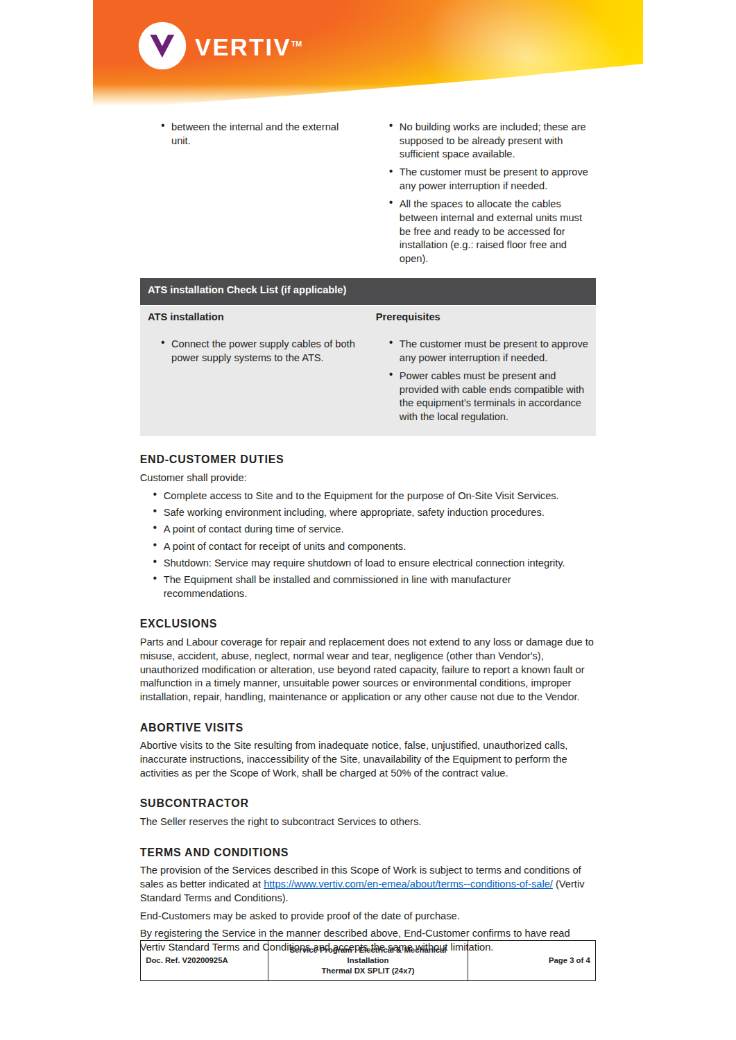VERTIVTM
| between the internal and the external unit. | No building works are included; these are supposed to be already present with sufficient space available. The customer must be present to approve any power interruption if needed. All the spaces to allocate the cables between internal and external units must be free and ready to be accessed for installation (e.g.: raised floor free and open). |
| ATS installation Check List (if applicable) |
| ATS installation | Prerequisites |
| Connect the power supply cables of both power supply systems to the ATS. | The customer must be present to approve any power interruption if needed. Power cables must be present and provided with cable ends compatible with the equipment’s terminals in accordance with the local regulation. |
END-CUSTOMER DUTIES
Customer shall provide:
Complete access to Site and to the Equipment for the purpose of On-Site Visit Services.
Safe working environment including, where appropriate, safety induction procedures.
A point of contact during time of service.
A point of contact for receipt of units and components.
Shutdown: Service may require shutdown of load to ensure electrical connection integrity.
The Equipment shall be installed and commissioned in line with manufacturer recommendations.
EXCLUSIONS
Parts and Labour coverage for repair and replacement does not extend to any loss or damage due to misuse, accident, abuse, neglect, normal wear and tear, negligence (other than Vendor's), unauthorized modification or alteration, use beyond rated capacity, failure to report a known fault or malfunction in a timely manner, unsuitable power sources or environmental conditions, improper installation, repair, handling, maintenance or application or any other cause not due to the Vendor.
ABORTIVE VISITS
Abortive visits to the Site resulting from inadequate notice, false, unjustified, unauthorized calls, inaccurate instructions, inaccessibility of the Site, unavailability of the Equipment to perform the activities as per the Scope of Work, shall be charged at 50% of the contract value.
SUBCONTRACTOR
The Seller reserves the right to subcontract Services to others.
TERMS AND CONDITIONS
The provision of the Services described in this Scope of Work is subject to terms and conditions of sales as better indicated at https://www.vertiv.com/en-emea/about/terms--conditions-of-sale/ (Vertiv Standard Terms and Conditions).
End-Customers may be asked to provide proof of the date of purchase.
By registering the Service in the manner described above, End-Customer confirms to have read Vertiv Standard Terms and Conditions and accepts the same without limitation.
| Doc. Ref. V20200925A | Service Program : Electrical & Mechanical Installation Thermal DX SPLIT (24x7) | Page 3 of 4 |